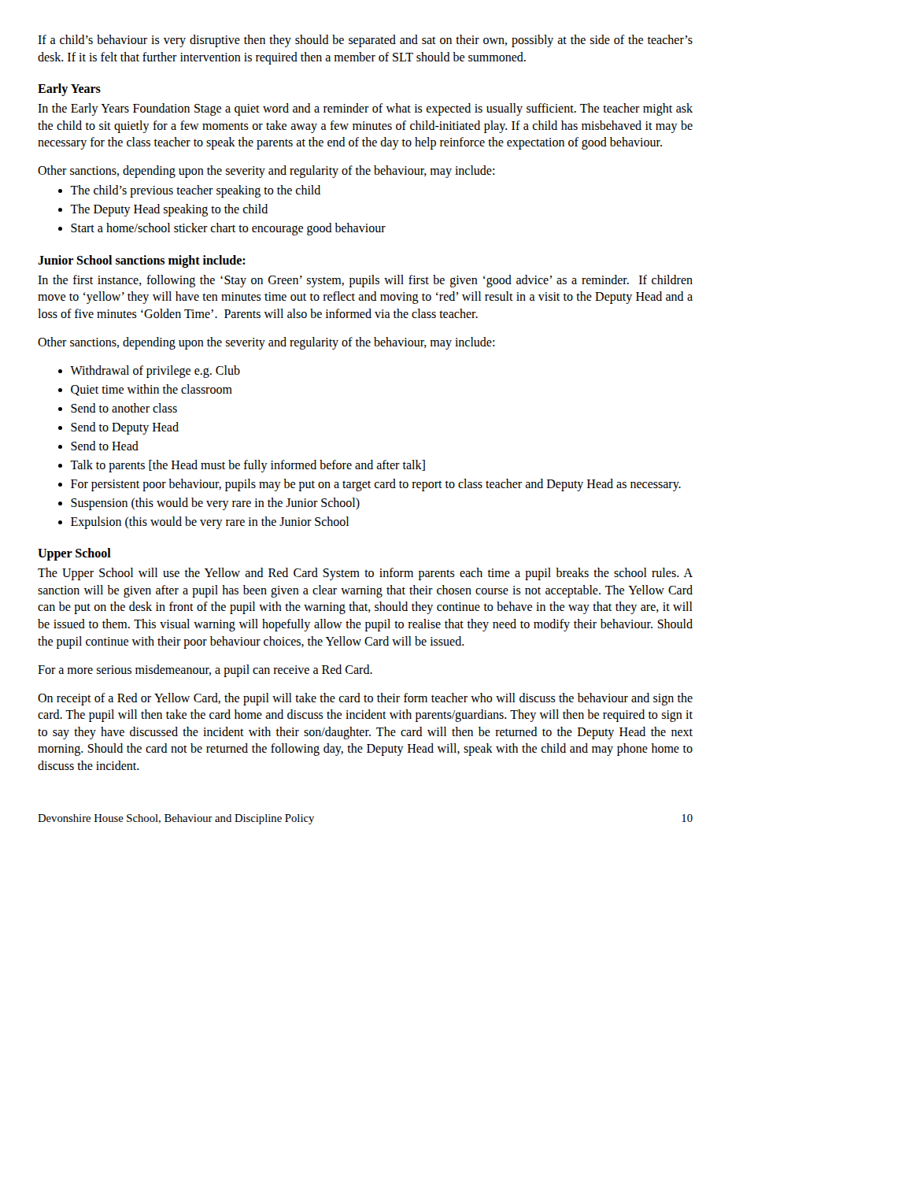If a child’s behaviour is very disruptive then they should be separated and sat on their own, possibly at the side of the teacher’s desk. If it is felt that further intervention is required then a member of SLT should be summoned.
Early Years
In the Early Years Foundation Stage a quiet word and a reminder of what is expected is usually sufficient. The teacher might ask the child to sit quietly for a few moments or take away a few minutes of child-initiated play. If a child has misbehaved it may be necessary for the class teacher to speak the parents at the end of the day to help reinforce the expectation of good behaviour.
Other sanctions, depending upon the severity and regularity of the behaviour, may include:
The child’s previous teacher speaking to the child
The Deputy Head speaking to the child
Start a home/school sticker chart to encourage good behaviour
Junior School sanctions might include:
In the first instance, following the ‘Stay on Green’ system, pupils will first be given ‘good advice’ as a reminder. If children move to ‘yellow’ they will have ten minutes time out to reflect and moving to ‘red’ will result in a visit to the Deputy Head and a loss of five minutes ‘Golden Time’. Parents will also be informed via the class teacher.
Other sanctions, depending upon the severity and regularity of the behaviour, may include:
Withdrawal of privilege e.g. Club
Quiet time within the classroom
Send to another class
Send to Deputy Head
Send to Head
Talk to parents [the Head must be fully informed before and after talk]
For persistent poor behaviour, pupils may be put on a target card to report to class teacher and Deputy Head as necessary.
Suspension (this would be very rare in the Junior School)
Expulsion (this would be very rare in the Junior School
Upper School
The Upper School will use the Yellow and Red Card System to inform parents each time a pupil breaks the school rules. A sanction will be given after a pupil has been given a clear warning that their chosen course is not acceptable. The Yellow Card can be put on the desk in front of the pupil with the warning that, should they continue to behave in the way that they are, it will be issued to them. This visual warning will hopefully allow the pupil to realise that they need to modify their behaviour. Should the pupil continue with their poor behaviour choices, the Yellow Card will be issued.
For a more serious misdemeanour, a pupil can receive a Red Card.
On receipt of a Red or Yellow Card, the pupil will take the card to their form teacher who will discuss the behaviour and sign the card. The pupil will then take the card home and discuss the incident with parents/guardians. They will then be required to sign it to say they have discussed the incident with their son/daughter. The card will then be returned to the Deputy Head the next morning. Should the card not be returned the following day, the Deputy Head will, speak with the child and may phone home to discuss the incident.
Devonshire House School, Behaviour and Discipline Policy 10